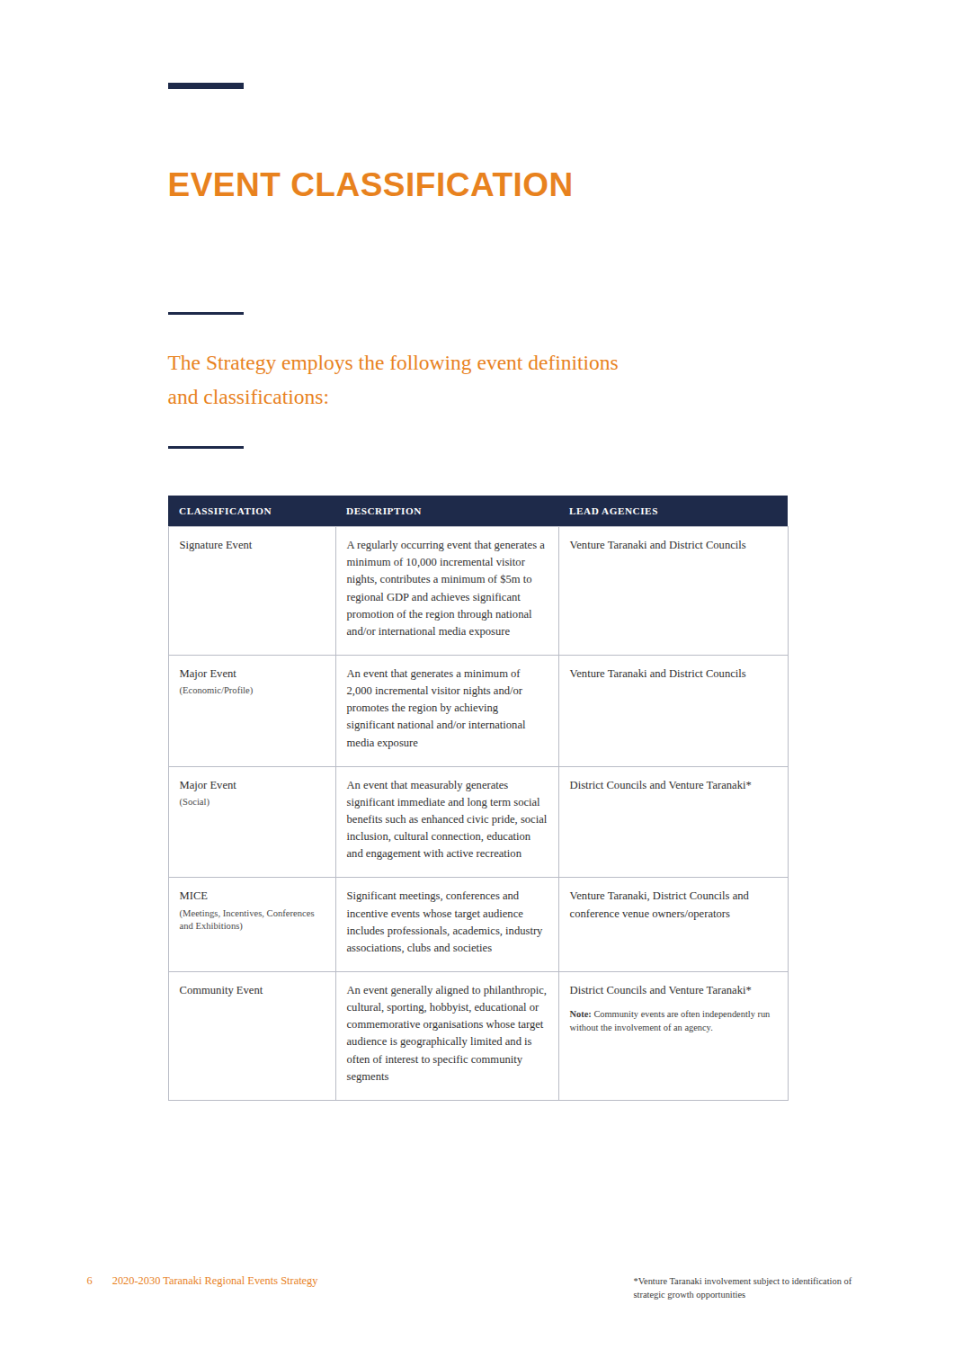Event Classification
The Strategy employs the following event definitions and classifications:
| Classification | Description | Lead Agencies |
| --- | --- | --- |
| Signature Event | A regularly occurring event that generates a minimum of 10,000 incremental visitor nights, contributes a minimum of $5m to regional GDP and achieves significant promotion of the region through national and/or international media exposure | Venture Taranaki and District Councils |
| Major Event (Economic/Profile) | An event that generates a minimum of 2,000 incremental visitor nights and/or promotes the region by achieving significant national and/or international media exposure | Venture Taranaki and District Councils |
| Major Event (Social) | An event that measurably generates significant immediate and long term social benefits such as enhanced civic pride, social inclusion, cultural connection, education and engagement with active recreation | District Councils and Venture Taranaki* |
| MICE (Meetings, Incentives, Conferences and Exhibitions) | Significant meetings, conferences and incentive events whose target audience includes professionals, academics, industry associations, clubs and societies | Venture Taranaki, District Councils and conference venue owners/operators |
| Community Event | An event generally aligned to philanthropic, cultural, sporting, hobbyist, educational or commemorative organisations whose target audience is geographically limited and is often of interest to specific community segments | District Councils and Venture Taranaki* Note: Community events are often independently run without the involvement of an agency. |
6 2020-2030 Taranaki Regional Events Strategy
*Venture Taranaki involvement subject to identification of strategic growth opportunities